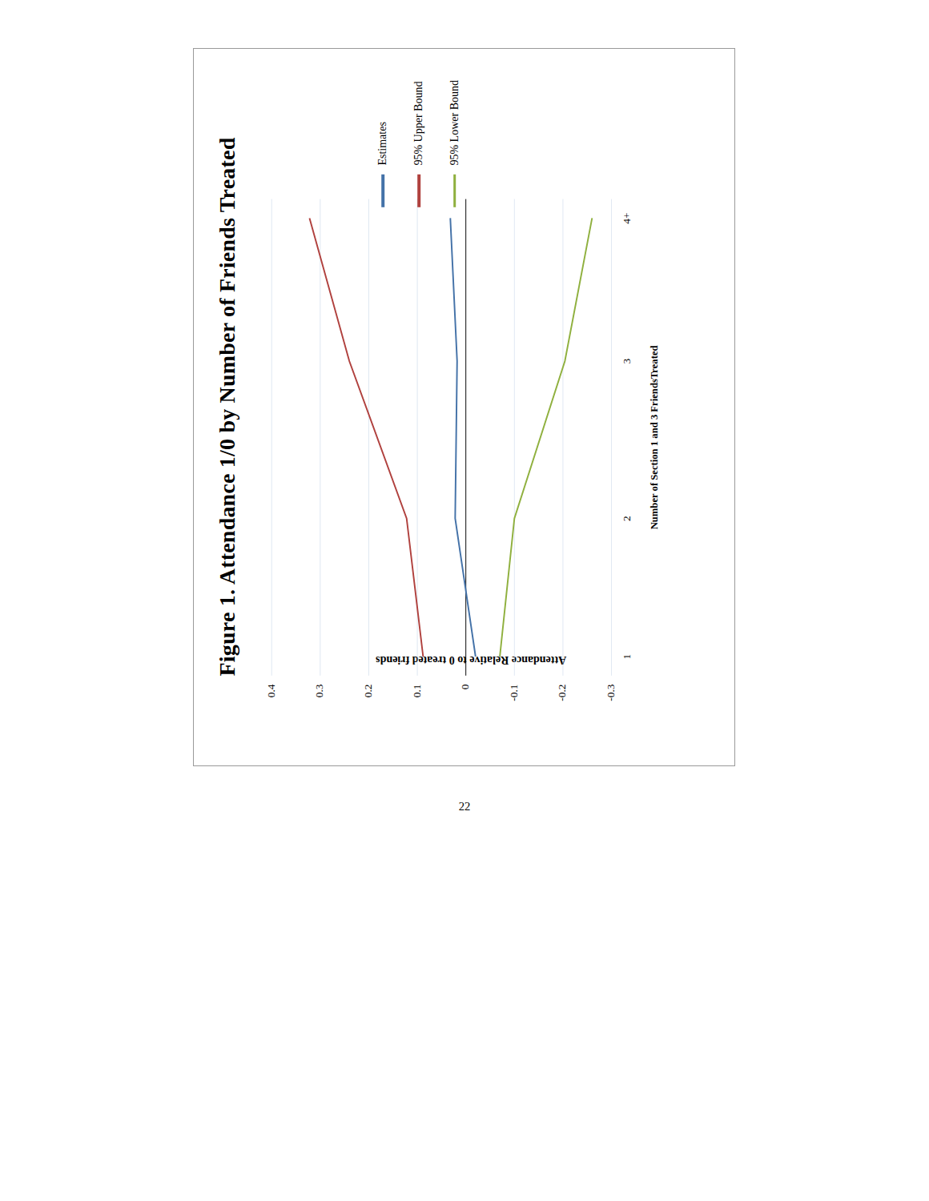Figure 1. Attendance 1/0 by Number of Friends Treated
Attendance Relative to 0 treated friends
0.4
0.3
0.2
0.1
0
-0.1
-0.2
-0.3
1
2
3
4+
Number of Section 1 and 3 FriendsTreated
Estimates
95% Upper Bound
95% Lower Bound
22